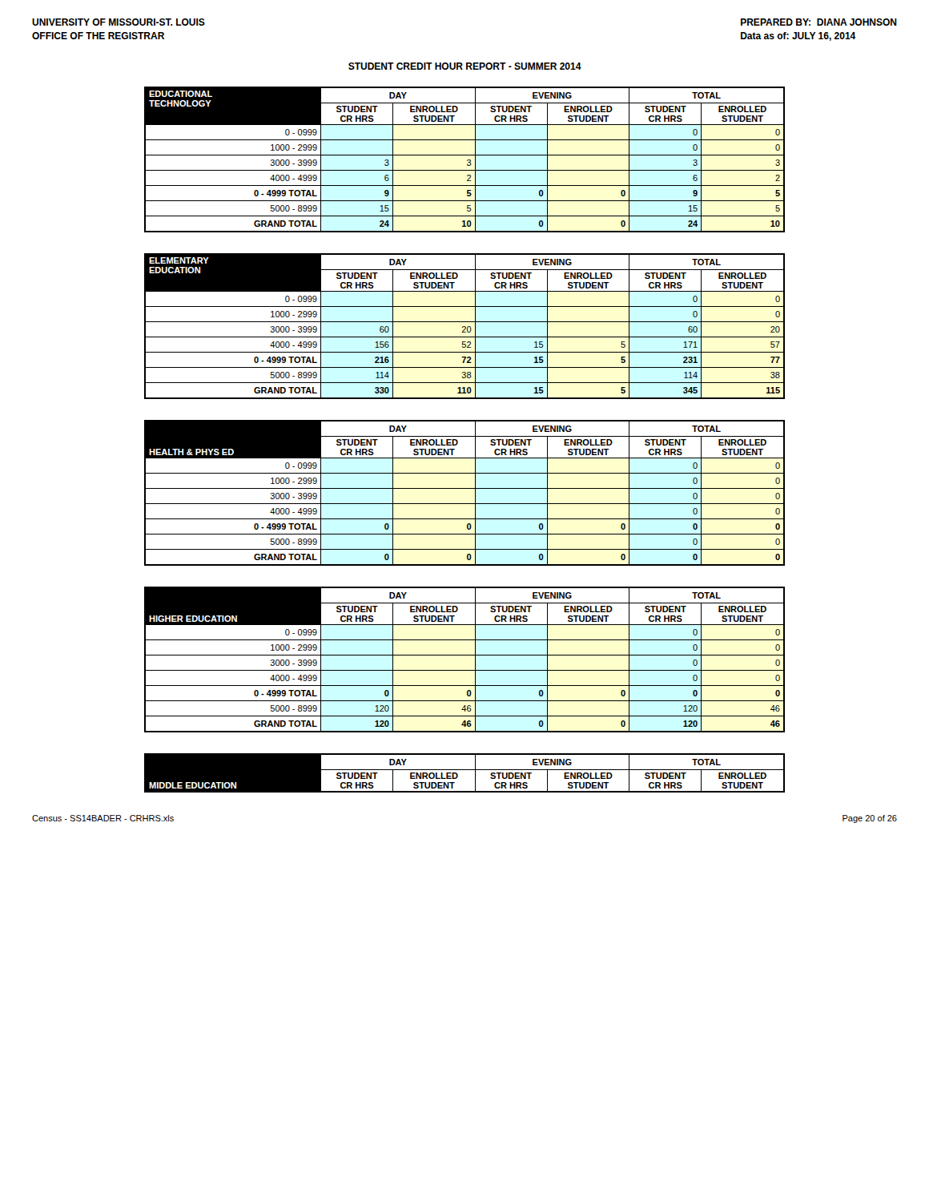UNIVERSITY OF MISSOURI-ST. LOUIS
OFFICE OF THE REGISTRAR
PREPARED BY: DIANA JOHNSON
Data as of: JULY 16, 2014
STUDENT CREDIT HOUR REPORT - SUMMER 2014
| EDUCATIONAL TECHNOLOGY | DAY | EVENING | TOTAL |
| STUDENT CR HRS | ENROLLED STUDENT | STUDENT CR HRS | ENROLLED STUDENT | STUDENT CR HRS | ENROLLED STUDENT |
| 0 - 0999 | | | | | 0 | 0 |
| 1000 - 2999 | | | | | 0 | 0 |
| 3000 - 3999 | 3 | 3 | | | 3 | 3 |
| 4000 - 4999 | 6 | 2 | | | 6 | 2 |
| 0 - 4999 TOTAL | 9 | 5 | 0 | 0 | 9 | 5 |
| 5000 - 8999 | 15 | 5 | | | 15 | 5 |
| GRAND TOTAL | 24 | 10 | 0 | 0 | 24 | 10 |
| ELEMENTARY EDUCATION | DAY | EVENING | TOTAL |
| STUDENT CR HRS | ENROLLED STUDENT | STUDENT CR HRS | ENROLLED STUDENT | STUDENT CR HRS | ENROLLED STUDENT |
| 0 - 0999 | | | | | 0 | 0 |
| 1000 - 2999 | | | | | 0 | 0 |
| 3000 - 3999 | 60 | 20 | | | 60 | 20 |
| 4000 - 4999 | 156 | 52 | 15 | 5 | 171 | 57 |
| 0 - 4999 TOTAL | 216 | 72 | 15 | 5 | 231 | 77 |
| 5000 - 8999 | 114 | 38 | | | 114 | 38 |
| GRAND TOTAL | 330 | 110 | 15 | 5 | 345 | 115 |
| HEALTH & PHYS ED | DAY | EVENING | TOTAL |
| STUDENT CR HRS | ENROLLED STUDENT | STUDENT CR HRS | ENROLLED STUDENT | STUDENT CR HRS | ENROLLED STUDENT |
| 0 - 0999 | | | | | 0 | 0 |
| 1000 - 2999 | | | | | 0 | 0 |
| 3000 - 3999 | | | | | 0 | 0 |
| 4000 - 4999 | | | | | 0 | 0 |
| 0 - 4999 TOTAL | 0 | 0 | 0 | 0 | 0 | 0 |
| 5000 - 8999 | | | | | 0 | 0 |
| GRAND TOTAL | 0 | 0 | 0 | 0 | 0 | 0 |
| HIGHER EDUCATION | DAY | EVENING | TOTAL |
| STUDENT CR HRS | ENROLLED STUDENT | STUDENT CR HRS | ENROLLED STUDENT | STUDENT CR HRS | ENROLLED STUDENT |
| 0 - 0999 | | | | | 0 | 0 |
| 1000 - 2999 | | | | | 0 | 0 |
| 3000 - 3999 | | | | | 0 | 0 |
| 4000 - 4999 | | | | | 0 | 0 |
| 0 - 4999 TOTAL | 0 | 0 | 0 | 0 | 0 | 0 |
| 5000 - 8999 | 120 | 46 | | | 120 | 46 |
| GRAND TOTAL | 120 | 46 | 0 | 0 | 120 | 46 |
| MIDDLE EDUCATION | DAY | EVENING | TOTAL |
| STUDENT CR HRS | ENROLLED STUDENT | STUDENT CR HRS | ENROLLED STUDENT | STUDENT CR HRS | ENROLLED STUDENT |
Census - SS14BADER - CRHRS.xls
Page 20 of 26